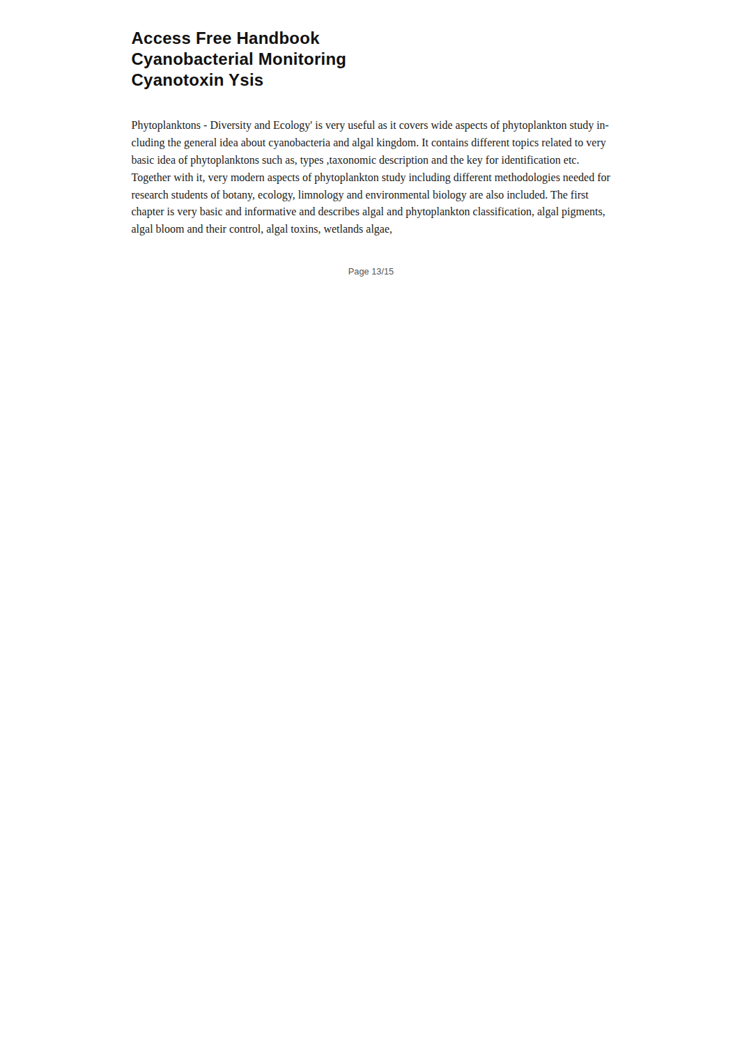Access Free Handbook Cyanobacterial Monitoring Cyanotoxin Ysis
Phytoplanktons - Diversity and Ecology' is very useful as it covers wide aspects of phytoplankton study including the general idea about cyanobacteria and algal kingdom. It contains different topics related to very basic idea of phytoplanktons such as, types ,taxonomic description and the key for identification etc. Together with it, very modern aspects of phytoplankton study including different methodologies needed for research students of botany, ecology, limnology and environmental biology are also included. The first chapter is very basic and informative and describes algal and phytoplankton classification, algal pigments, algal bloom and their control, algal toxins, wetlands algae,
Page 13/15